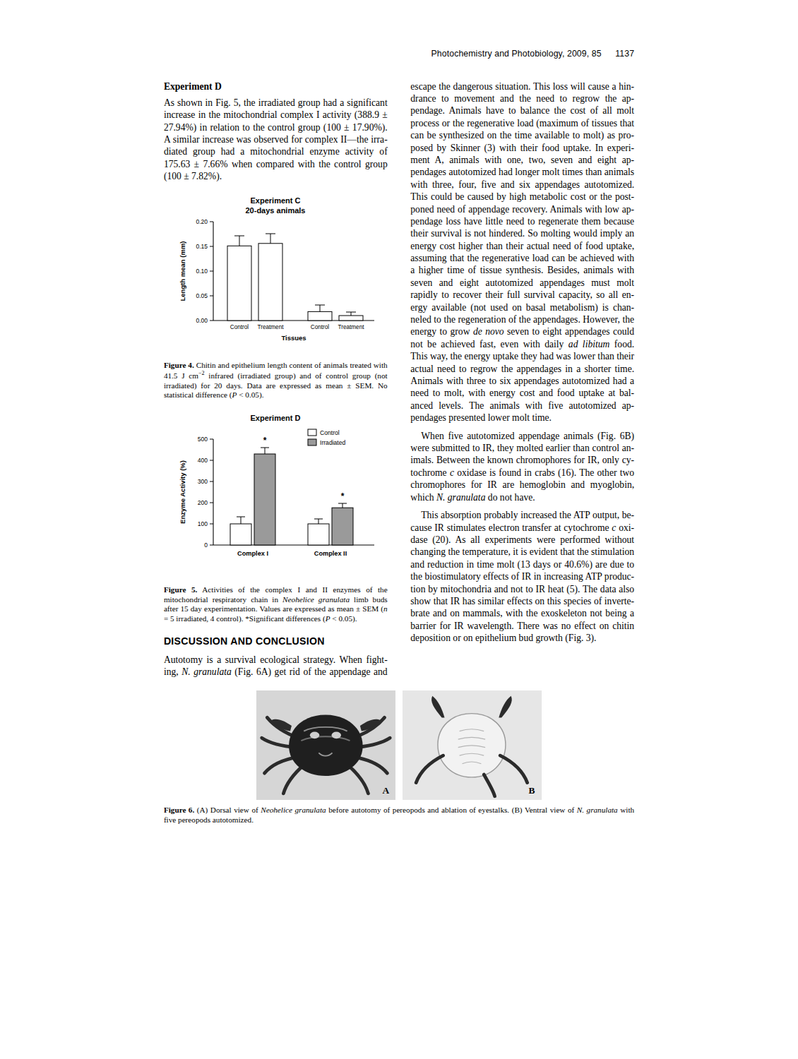Photochemistry and Photobiology, 2009, 851137
Experiment D
As shown in Fig. 5, the irradiated group had a significant increase in the mitochondrial complex I activity (388.9 ± 27.94%) in relation to the control group (100 ± 17.90%). A similar increase was observed for complex II—the irradiated group had a mitochondrial enzyme activity of 175.63 ± 7.66% when compared with the control group (100 ± 7.82%).
Experiment C 20-days animals 0.00 0.05 0.10 0.15 0.20 Length mean (mm) Control Treatment Control Treatment Tissues
Figure 4. Chitin and epithelium length content of animals treated with 41.5 J cm−2 infrared (irradiated group) and of control group (not irradiated) for 20 days. Data are expressed as mean ± SEM. No statistical difference (P < 0.05).
Experiment D Control Irradiated 0 100 200 300 400 500 Enzyme Activity (%) * * Complex I Complex II
Figure 5. Activities of the complex I and II enzymes of the mitochondrial respiratory chain in Neohelice granulata limb buds after 15 day experimentation. Values are expressed as mean ± SEM (n = 5 irradiated, 4 control). *Significant differences (P < 0.05).
DISCUSSION AND CONCLUSION
Autotomy is a survival ecological strategy. When fighting, N. granulata (Fig. 6A) get rid of the appendage and escape the dangerous situation. This loss will cause a hindrance to movement and the need to regrow the appendage. Animals have to balance the cost of all molt process or the regenerative load (maximum of tissues that can be synthesized on the time available to molt) as proposed by Skinner (3) with their food uptake. In experiment A, animals with one, two, seven and eight appendages autotomized had longer molt times than animals with three, four, five and six appendages autotomized. This could be caused by high metabolic cost or the postponed need of appendage recovery. Animals with low appendage loss have little need to regenerate them because their survival is not hindered. So molting would imply an energy cost higher than their actual need of food uptake, assuming that the regenerative load can be achieved with a higher time of tissue synthesis. Besides, animals with seven and eight autotomized appendages must molt rapidly to recover their full survival capacity, so all energy available (not used on basal metabolism) is channeled to the regeneration of the appendages. However, the energy to grow de novo seven to eight appendages could not be achieved fast, even with daily ad libitum food. This way, the energy uptake they had was lower than their actual need to regrow the appendages in a shorter time. Animals with three to six appendages autotomized had a need to molt, with energy cost and food uptake at balanced levels. The animals with five autotomized appendages presented lower molt time.
When five autotomized appendage animals (Fig. 6B) were submitted to IR, they molted earlier than control animals. Between the known chromophores for IR, only cytochrome c oxidase is found in crabs (16). The other two chromophores for IR are hemoglobin and myoglobin, which N. granulata do not have.
This absorption probably increased the ATP output, because IR stimulates electron transfer at cytochrome c oxidase (20). As all experiments were performed without changing the temperature, it is evident that the stimulation and reduction in time molt (13 days or 40.6%) are due to the biostimulatory effects of IR in increasing ATP production by mitochondria and not to IR heat (5). The data also show that IR has similar effects on this species of invertebrate and on mammals, with the exoskeleton not being a barrier for IR wavelength. There was no effect on chitin deposition or on epithelium bud growth (Fig. 3).
A
B
Figure 6. (A) Dorsal view of Neohelice granulata before autotomy of pereopods and ablation of eyestalks. (B) Ventral view of N. granulata with five pereopods autotomized.